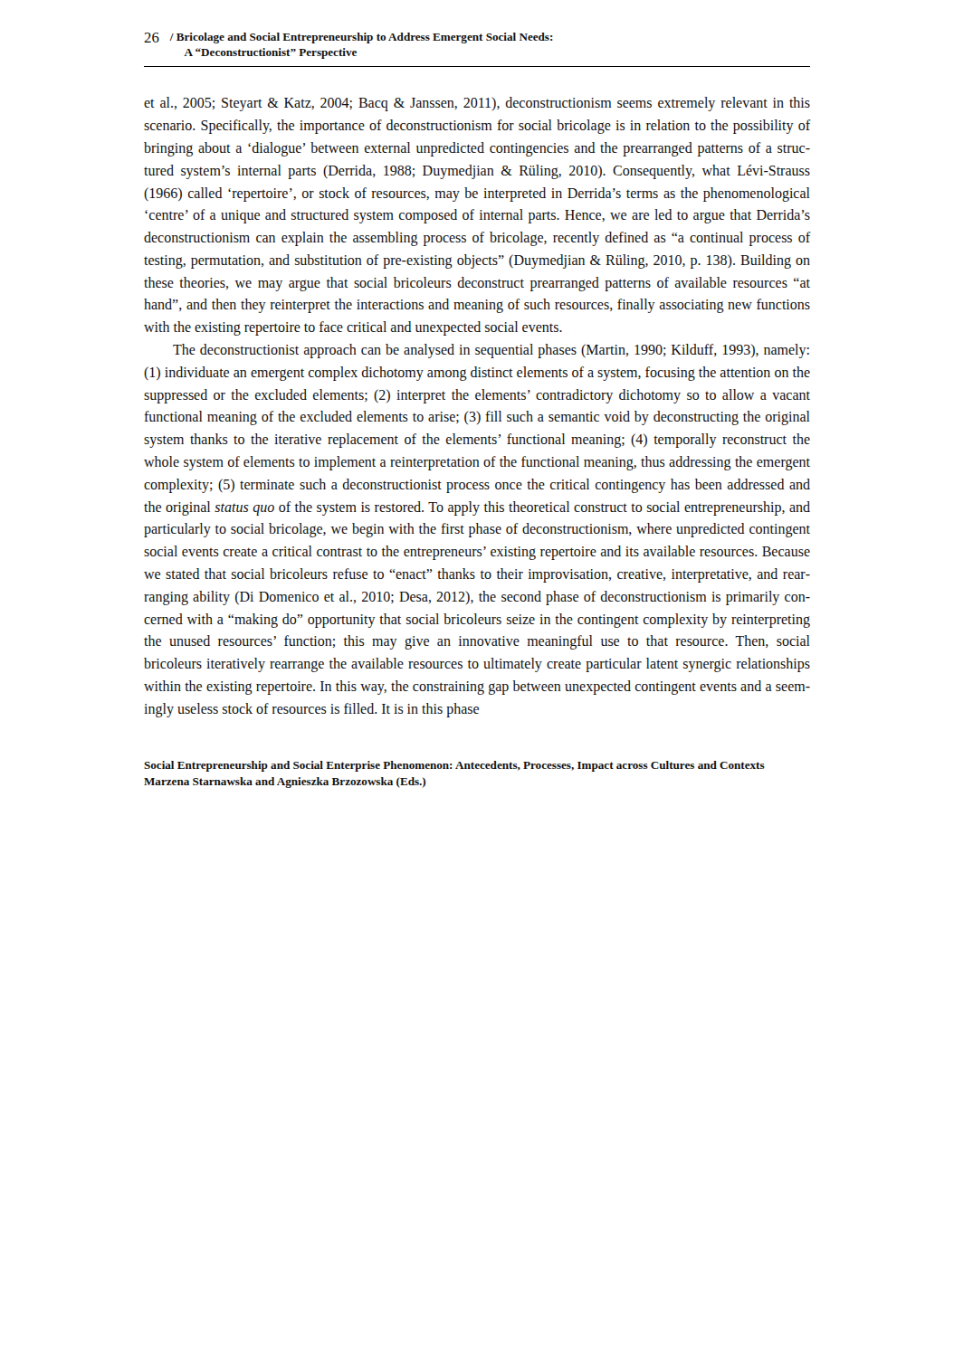26
/ Bricolage and Social Entrepreneurship to Address Emergent Social Needs: A “Deconstructionist” Perspective
et al., 2005; Steyart & Katz, 2004; Bacq & Janssen, 2011), deconstructionism seems extremely relevant in this scenario. Specifically, the importance of deconstructionism for social bricolage is in relation to the possibility of bringing about a ‘dialogue’ between external unpredicted contingencies and the prearranged patterns of a structured system’s internal parts (Derrida, 1988; Duymedjian & Rüling, 2010). Consequently, what Lévi-Strauss (1966) called ‘repertoire’, or stock of resources, may be interpreted in Derrida’s terms as the phenomenological ‘centre’ of a unique and structured system composed of internal parts. Hence, we are led to argue that Derrida’s deconstructionism can explain the assembling process of bricolage, recently defined as “a continual process of testing, permutation, and substitution of pre-existing objects” (Duymedjian & Rüling, 2010, p. 138). Building on these theories, we may argue that social bricoleurs deconstruct prearranged patterns of available resources “at hand”, and then they reinterpret the interactions and meaning of such resources, finally associating new functions with the existing repertoire to face critical and unexpected social events.
The deconstructionist approach can be analysed in sequential phases (Martin, 1990; Kilduff, 1993), namely: (1) individuate an emergent complex dichotomy among distinct elements of a system, focusing the attention on the suppressed or the excluded elements; (2) interpret the elements’ contradictory dichotomy so to allow a vacant functional meaning of the excluded elements to arise; (3) fill such a semantic void by deconstructing the original system thanks to the iterative replacement of the elements’ functional meaning; (4) temporally reconstruct the whole system of elements to implement a reinterpretation of the functional meaning, thus addressing the emergent complexity; (5) terminate such a deconstructionist process once the critical contingency has been addressed and the original status quo of the system is restored. To apply this theoretical construct to social entrepreneurship, and particularly to social bricolage, we begin with the first phase of deconstructionism, where unpredicted contingent social events create a critical contrast to the entrepreneurs’ existing repertoire and its available resources. Because we stated that social bricoleurs refuse to “enact” thanks to their improvisation, creative, interpretative, and rearranging ability (Di Domenico et al., 2010; Desa, 2012), the second phase of deconstructionism is primarily concerned with a “making do” opportunity that social bricoleurs seize in the contingent complexity by reinterpreting the unused resources’ function; this may give an innovative meaningful use to that resource. Then, social bricoleurs iteratively rearrange the available resources to ultimately create particular latent synergic relationships within the existing repertoire. In this way, the constraining gap between unexpected contingent events and a seemingly useless stock of resources is filled. It is in this phase
Social Entrepreneurship and Social Enterprise Phenomenon: Antecedents, Processes, Impact across Cultures and Contexts
Marzena Starnawska and Agnieszka Brzozowska (Eds.)